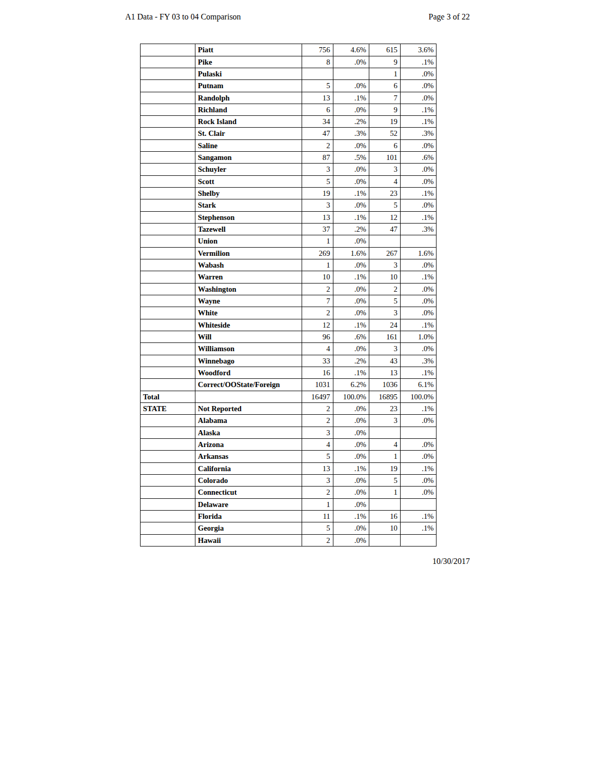A1 Data - FY 03 to 04 Comparison
Page 3 of 22
| | Piatt | 756 | 4.6% | 615 | 3.6% |
| | Pike | 8 | .0% | 9 | .1% |
| | Pulaski | | | 1 | .0% |
| | Putnam | 5 | .0% | 6 | .0% |
| | Randolph | 13 | .1% | 7 | .0% |
| | Richland | 6 | .0% | 9 | .1% |
| | Rock Island | 34 | .2% | 19 | .1% |
| | St. Clair | 47 | .3% | 52 | .3% |
| | Saline | 2 | .0% | 6 | .0% |
| | Sangamon | 87 | .5% | 101 | .6% |
| | Schuyler | 3 | .0% | 3 | .0% |
| | Scott | 5 | .0% | 4 | .0% |
| | Shelby | 19 | .1% | 23 | .1% |
| | Stark | 3 | .0% | 5 | .0% |
| | Stephenson | 13 | .1% | 12 | .1% |
| | Tazewell | 37 | .2% | 47 | .3% |
| | Union | 1 | .0% | | |
| | Vermilion | 269 | 1.6% | 267 | 1.6% |
| | Wabash | 1 | .0% | 3 | .0% |
| | Warren | 10 | .1% | 10 | .1% |
| | Washington | 2 | .0% | 2 | .0% |
| | Wayne | 7 | .0% | 5 | .0% |
| | White | 2 | .0% | 3 | .0% |
| | Whiteside | 12 | .1% | 24 | .1% |
| | Will | 96 | .6% | 161 | 1.0% |
| | Williamson | 4 | .0% | 3 | .0% |
| | Winnebago | 33 | .2% | 43 | .3% |
| | Woodford | 16 | .1% | 13 | .1% |
| | Correct/OOState/Foreign | 1031 | 6.2% | 1036 | 6.1% |
| Total | | 16497 | 100.0% | 16895 | 100.0% |
| STATE | Not Reported | 2 | .0% | 23 | .1% |
| | Alabama | 2 | .0% | 3 | .0% |
| | Alaska | 3 | .0% | | |
| | Arizona | 4 | .0% | 4 | .0% |
| | Arkansas | 5 | .0% | 1 | .0% |
| | California | 13 | .1% | 19 | .1% |
| | Colorado | 3 | .0% | 5 | .0% |
| | Connecticut | 2 | .0% | 1 | .0% |
| | Delaware | 1 | .0% | | |
| | Florida | 11 | .1% | 16 | .1% |
| | Georgia | 5 | .0% | 10 | .1% |
| | Hawaii | 2 | .0% | | |
10/30/2017